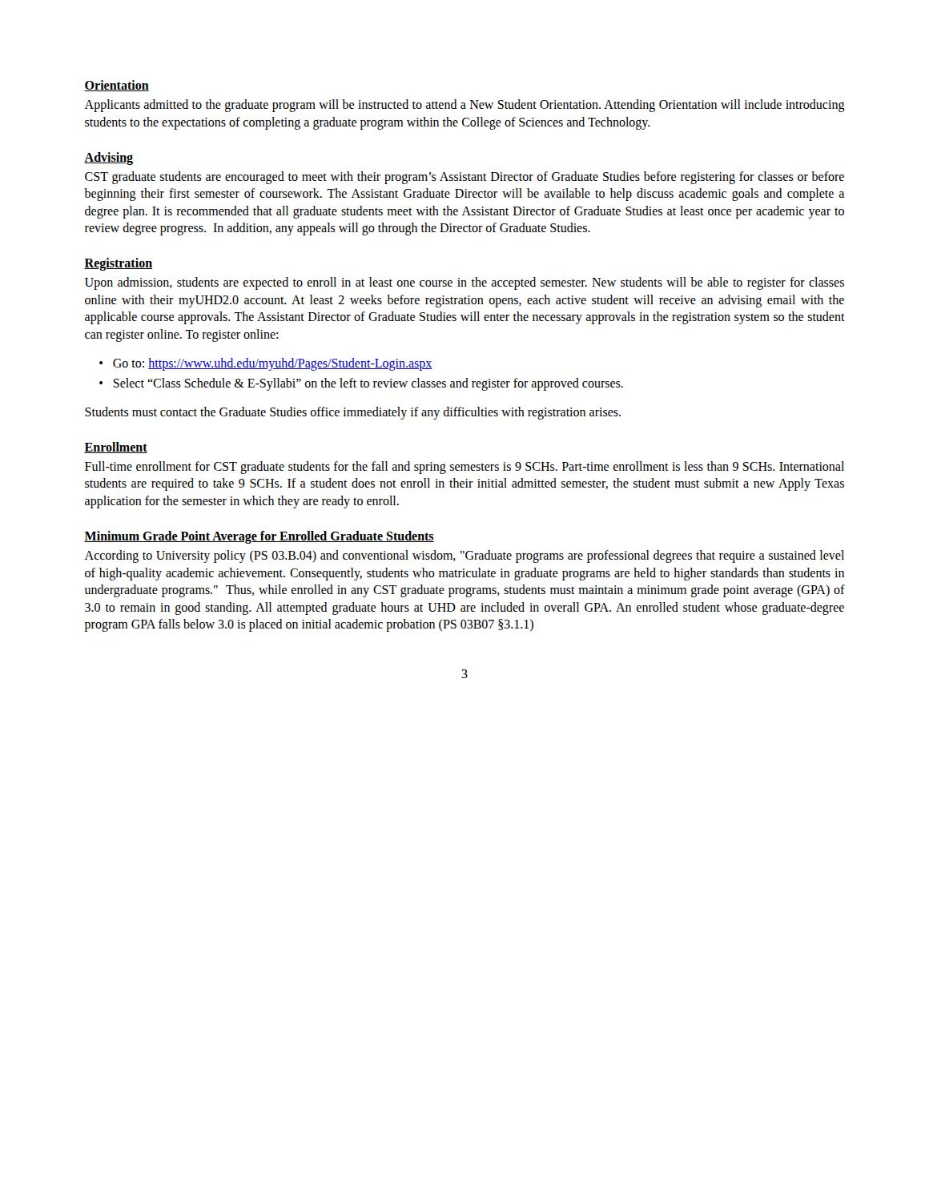Orientation
Applicants admitted to the graduate program will be instructed to attend a New Student Orientation. Attending Orientation will include introducing students to the expectations of completing a graduate program within the College of Sciences and Technology.
Advising
CST graduate students are encouraged to meet with their program’s Assistant Director of Graduate Studies before registering for classes or before beginning their first semester of coursework. The Assistant Graduate Director will be available to help discuss academic goals and complete a degree plan. It is recommended that all graduate students meet with the Assistant Director of Graduate Studies at least once per academic year to review degree progress. In addition, any appeals will go through the Director of Graduate Studies.
Registration
Upon admission, students are expected to enroll in at least one course in the accepted semester. New students will be able to register for classes online with their myUHD2.0 account. At least 2 weeks before registration opens, each active student will receive an advising email with the applicable course approvals. The Assistant Director of Graduate Studies will enter the necessary approvals in the registration system so the student can register online. To register online:
Go to: https://www.uhd.edu/myuhd/Pages/Student-Login.aspx
Select “Class Schedule & E-Syllabi” on the left to review classes and register for approved courses.
Students must contact the Graduate Studies office immediately if any difficulties with registration arises.
Enrollment
Full-time enrollment for CST graduate students for the fall and spring semesters is 9 SCHs. Part-time enrollment is less than 9 SCHs. International students are required to take 9 SCHs. If a student does not enroll in their initial admitted semester, the student must submit a new Apply Texas application for the semester in which they are ready to enroll.
Minimum Grade Point Average for Enrolled Graduate Students
According to University policy (PS 03.B.04) and conventional wisdom, "Graduate programs are professional degrees that require a sustained level of high-quality academic achievement. Consequently, students who matriculate in graduate programs are held to higher standards than students in undergraduate programs." Thus, while enrolled in any CST graduate programs, students must maintain a minimum grade point average (GPA) of 3.0 to remain in good standing. All attempted graduate hours at UHD are included in overall GPA. An enrolled student whose graduate-degree program GPA falls below 3.0 is placed on initial academic probation (PS 03B07 §3.1.1)
3